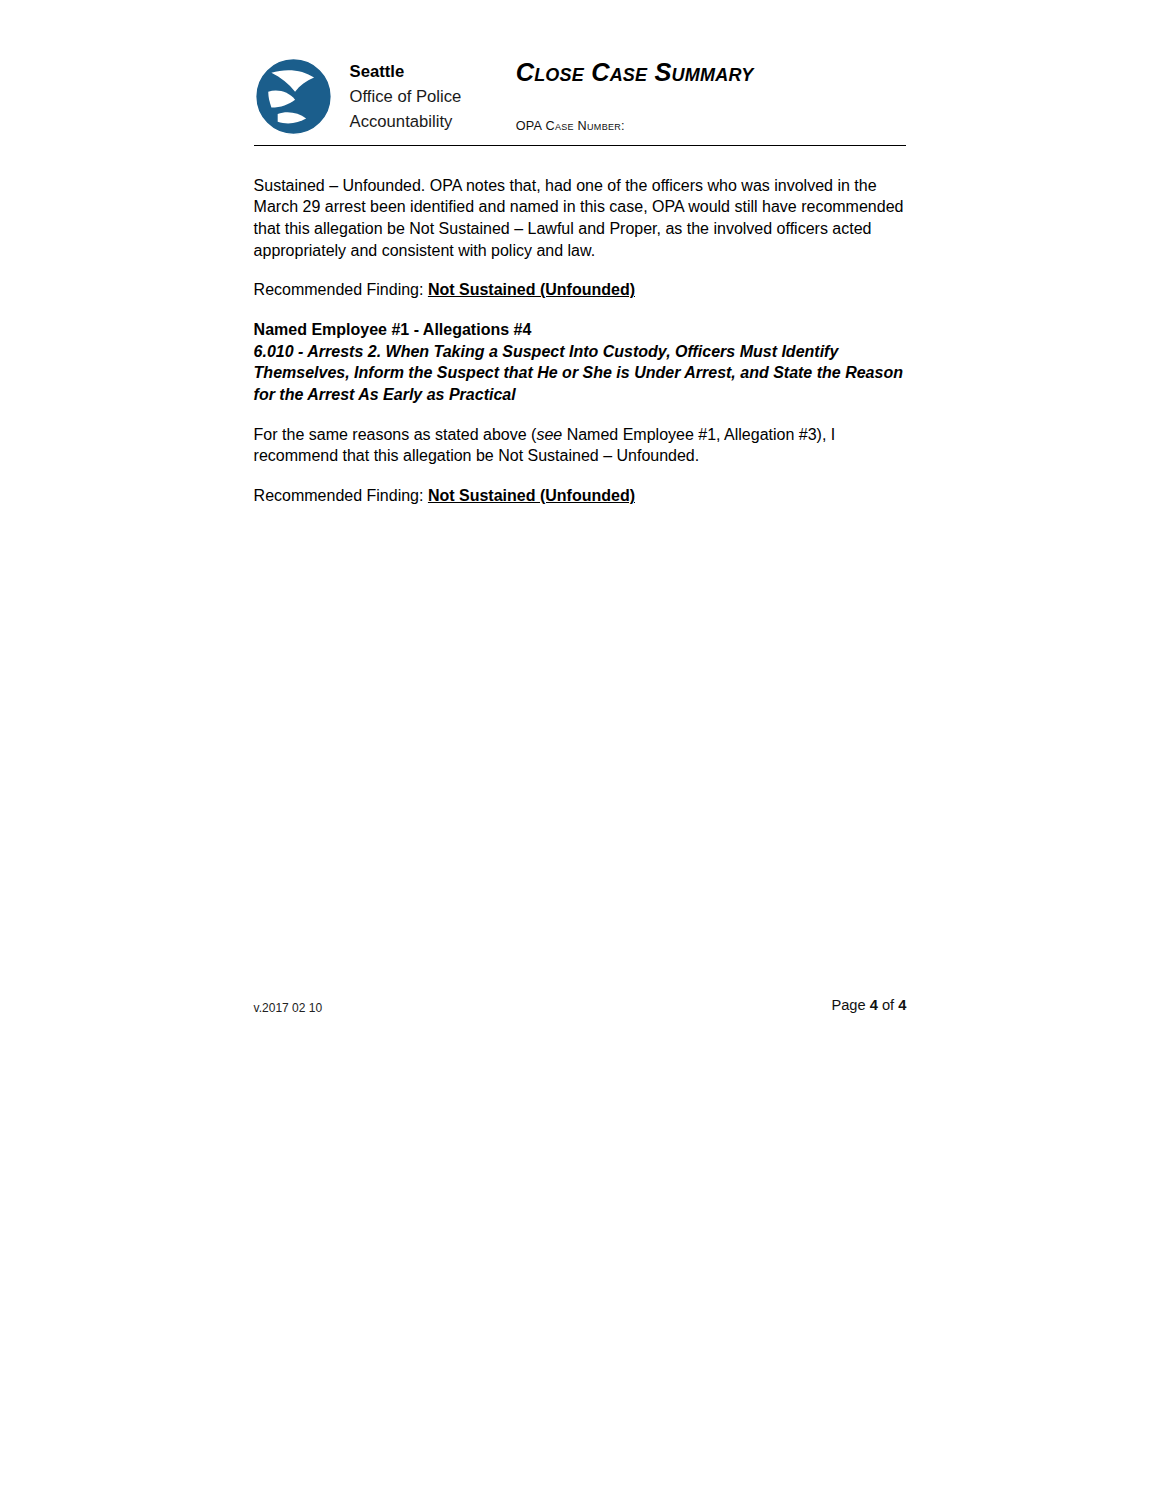Seattle
Office of Police
Accountability
Close Case Summary
OPA Case Number:
Sustained – Unfounded. OPA notes that, had one of the officers who was involved in the March 29 arrest been identified and named in this case, OPA would still have recommended that this allegation be Not Sustained – Lawful and Proper, as the involved officers acted appropriately and consistent with policy and law.
Recommended Finding: Not Sustained (Unfounded)
Named Employee #1 - Allegations #4
6.010 - Arrests 2. When Taking a Suspect Into Custody, Officers Must Identify Themselves, Inform the Suspect that He or She is Under Arrest, and State the Reason for the Arrest As Early as Practical
For the same reasons as stated above (see Named Employee #1, Allegation #3), I recommend that this allegation be Not Sustained – Unfounded.
Recommended Finding: Not Sustained (Unfounded)
v.2017 02 10
Page 4 of 4